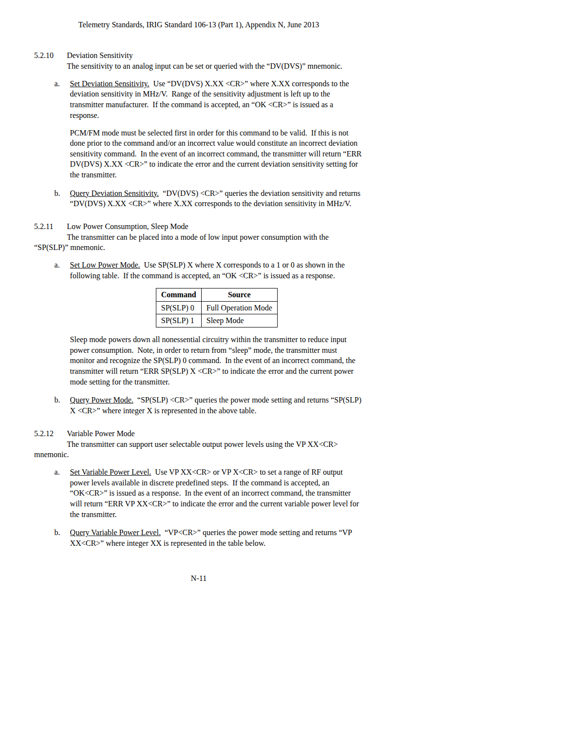Telemetry Standards, IRIG Standard 106-13 (Part 1), Appendix N, June 2013
5.2.10
Deviation Sensitivity
The sensitivity to an analog input can be set or queried with the “DV(DVS)” mnemonic.
a.
Set Deviation Sensitivity. Use “DV(DVS) X.XX <CR>” where X.XX corresponds to the deviation sensitivity in MHz/V. Range of the sensitivity adjustment is left up to the transmitter manufacturer. If the command is accepted, an “OK <CR>” is issued as a response.
PCM/FM mode must be selected first in order for this command to be valid. If this is not done prior to the command and/or an incorrect value would constitute an incorrect deviation sensitivity command. In the event of an incorrect command, the transmitter will return “ERR DV(DVS) X.XX <CR>” to indicate the error and the current deviation sensitivity setting for the transmitter.
b.
Query Deviation Sensitivity. “DV(DVS) <CR>” queries the deviation sensitivity and returns “DV(DVS) X.XX <CR>” where X.XX corresponds to the deviation sensitivity in MHz/V.
5.2.11
Low Power Consumption, Sleep Mode
The transmitter can be placed into a mode of low input power consumption with the
“SP(SLP)” mnemonic.
a.
Set Low Power Mode. Use SP(SLP) X where X corresponds to a 1 or 0 as shown in the following table. If the command is accepted, an “OK <CR>” is issued as a response.
| Command | Source |
| --- | --- |
| SP(SLP) 0 | Full Operation Mode |
| SP(SLP) 1 | Sleep Mode |
Sleep mode powers down all nonessential circuitry within the transmitter to reduce input power consumption. Note, in order to return from “sleep” mode, the transmitter must monitor and recognize the SP(SLP) 0 command. In the event of an incorrect command, the transmitter will return “ERR SP(SLP) X <CR>” to indicate the error and the current power mode setting for the transmitter.
b.
Query Power Mode. “SP(SLP) <CR>” queries the power mode setting and returns “SP(SLP) X <CR>” where integer X is represented in the above table.
5.2.12
Variable Power Mode
The transmitter can support user selectable output power levels using the VP XX<CR>
mnemonic.
a.
Set Variable Power Level. Use VP XX<CR> or VP X<CR> to set a range of RF output power levels available in discrete predefined steps. If the command is accepted, an “OK<CR>” is issued as a response. In the event of an incorrect command, the transmitter will return “ERR VP XX<CR>” to indicate the error and the current variable power level for the transmitter.
b.
Query Variable Power Level. “VP<CR>” queries the power mode setting and returns “VP XX<CR>” where integer XX is represented in the table below.
N-11